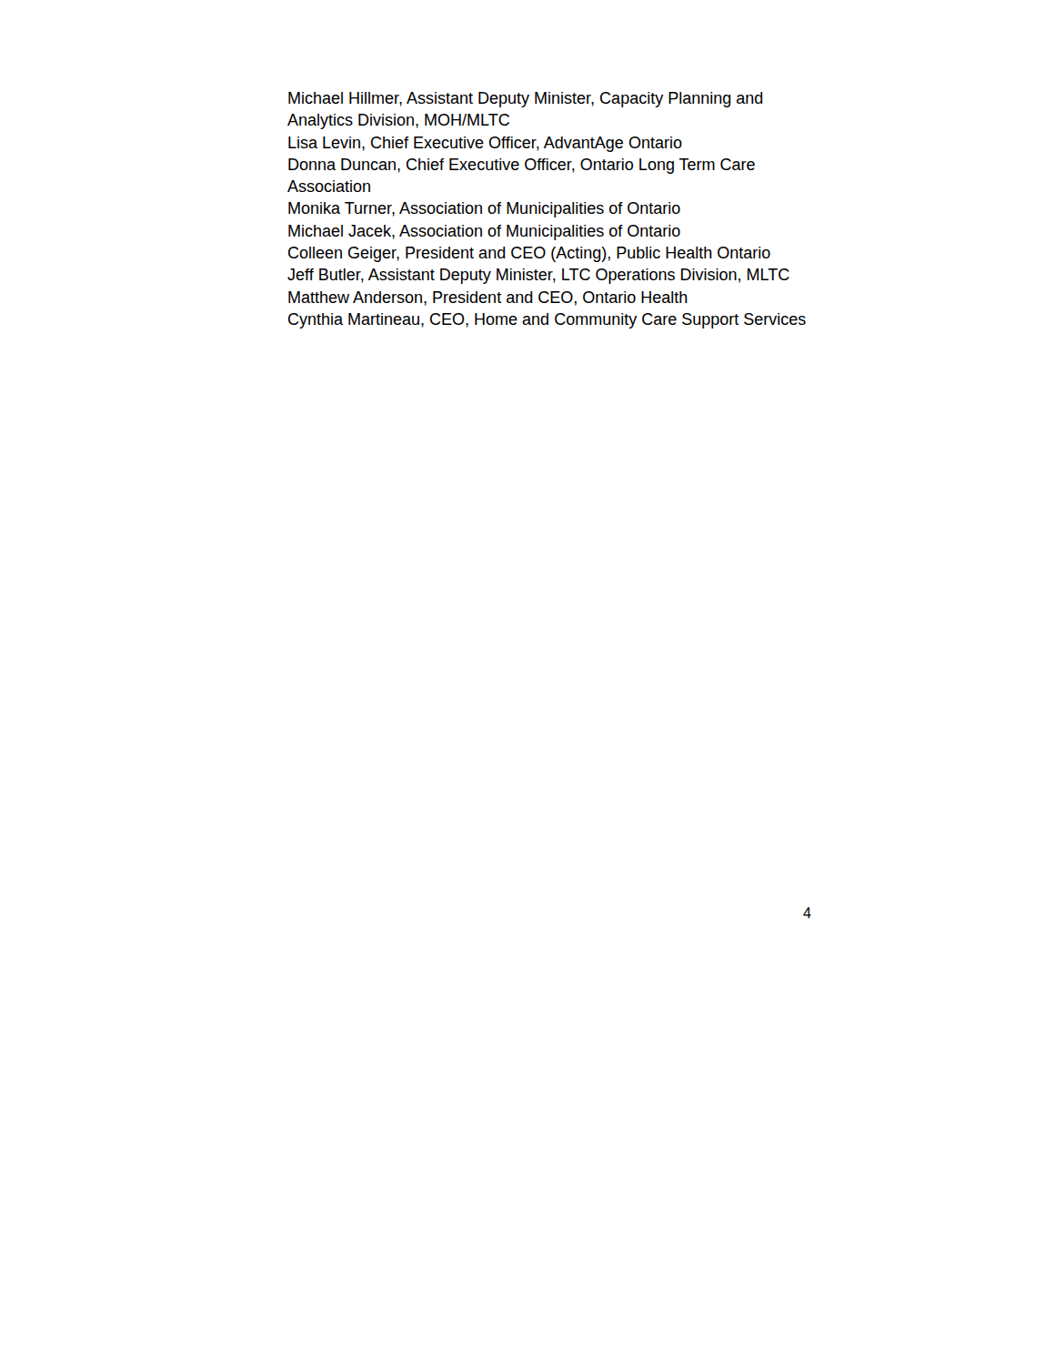Michael Hillmer, Assistant Deputy Minister, Capacity Planning and Analytics Division, MOH/MLTC
Lisa Levin, Chief Executive Officer, AdvantAge Ontario
Donna Duncan, Chief Executive Officer, Ontario Long Term Care Association
Monika Turner, Association of Municipalities of Ontario
Michael Jacek, Association of Municipalities of Ontario
Colleen Geiger, President and CEO (Acting), Public Health Ontario
Jeff Butler, Assistant Deputy Minister, LTC Operations Division, MLTC
Matthew Anderson, President and CEO, Ontario Health
Cynthia Martineau, CEO, Home and Community Care Support Services
4